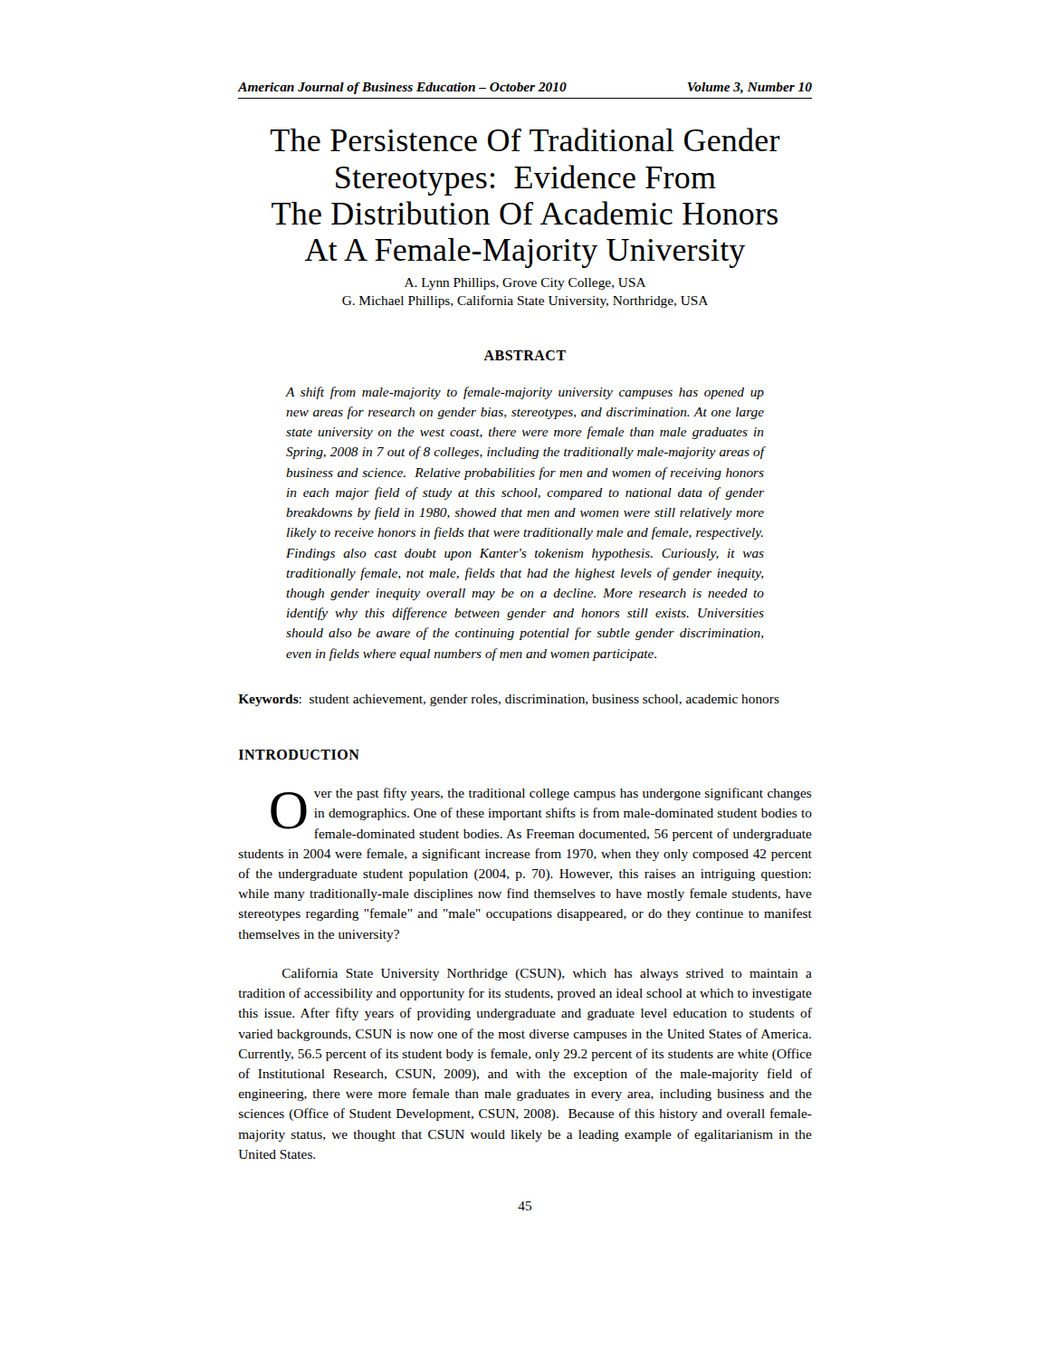American Journal of Business Education – October 2010 Volume 3, Number 10
The Persistence Of Traditional Gender
Stereotypes: Evidence From
The Distribution Of Academic Honors
At A Female-Majority University
A. Lynn Phillips, Grove City College, USA
G. Michael Phillips, California State University, Northridge, USA
ABSTRACT
A shift from male-majority to female-majority university campuses has opened up new areas for research on gender bias, stereotypes, and discrimination. At one large state university on the west coast, there were more female than male graduates in Spring, 2008 in 7 out of 8 colleges, including the traditionally male-majority areas of business and science. Relative probabilities for men and women of receiving honors in each major field of study at this school, compared to national data of gender breakdowns by field in 1980, showed that men and women were still relatively more likely to receive honors in fields that were traditionally male and female, respectively. Findings also cast doubt upon Kanter's tokenism hypothesis. Curiously, it was traditionally female, not male, fields that had the highest levels of gender inequity, though gender inequity overall may be on a decline. More research is needed to identify why this difference between gender and honors still exists. Universities should also be aware of the continuing potential for subtle gender discrimination, even in fields where equal numbers of men and women participate.
Keywords: student achievement, gender roles, discrimination, business school, academic honors
INTRODUCTION
Over the past fifty years, the traditional college campus has undergone significant changes in demographics. One of these important shifts is from male-dominated student bodies to female-dominated student bodies. As Freeman documented, 56 percent of undergraduate students in 2004 were female, a significant increase from 1970, when they only composed 42 percent of the undergraduate student population (2004, p. 70). However, this raises an intriguing question: while many traditionally-male disciplines now find themselves to have mostly female students, have stereotypes regarding "female" and "male" occupations disappeared, or do they continue to manifest themselves in the university?
California State University Northridge (CSUN), which has always strived to maintain a tradition of accessibility and opportunity for its students, proved an ideal school at which to investigate this issue. After fifty years of providing undergraduate and graduate level education to students of varied backgrounds, CSUN is now one of the most diverse campuses in the United States of America. Currently, 56.5 percent of its student body is female, only 29.2 percent of its students are white (Office of Institutional Research, CSUN, 2009), and with the exception of the male-majority field of engineering, there were more female than male graduates in every area, including business and the sciences (Office of Student Development, CSUN, 2008). Because of this history and overall female-majority status, we thought that CSUN would likely be a leading example of egalitarianism in the United States.
45